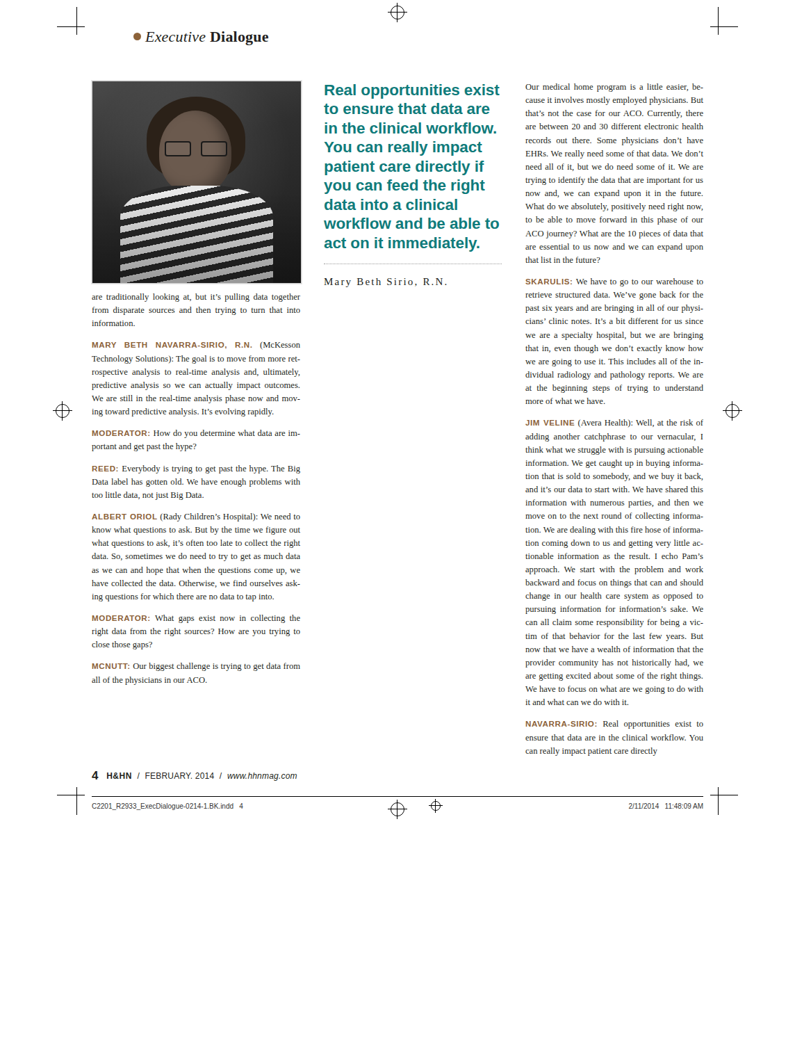Executive Dialogue
are traditionally looking at, but it’s pulling data together from disparate sources and then trying to turn that into information.
Mary Beth Navarra-Sirio, R.N. (McKesson Technology Solutions): The goal is to move from more retrospective analysis to real-time analysis and, ultimately, predictive analysis so we can actually impact outcomes. We are still in the real-time analysis phase now and moving toward predictive analysis. It’s evolving rapidly.
Moderator: How do you determine what data are important and get past the hype?
Reed: Everybody is trying to get past the hype. The Big Data label has gotten old. We have enough problems with too little data, not just Big Data.
Albert Oriol (Rady Children’s Hospital): We need to know what questions to ask. But by the time we figure out what questions to ask, it’s often too late to collect the right data. So, sometimes we do need to try to get as much data as we can and hope that when the questions come up, we have collected the data. Otherwise, we find ourselves asking questions for which there are no data to tap into.
Moderator: What gaps exist now in collecting the right data from the right sources? How are you trying to close those gaps?
McNutt: Our biggest challenge is trying to get data from all of the physicians in our ACO.
Real opportunities exist to ensure that data are in the clinical workflow. You can really impact patient care directly if you can feed the right data into a clinical workflow and be able to act on it immediately.
Mary Beth Sirio, R.N.
Our medical home program is a little easier, because it involves mostly employed physicians. But that’s not the case for our ACO. Currently, there are between 20 and 30 different electronic health records out there. Some physicians don’t have EHRs. We really need some of that data. We don’t need all of it, but we do need some of it. We are trying to identify the data that are important for us now and, we can expand upon it in the future. What do we absolutely, positively need right now, to be able to move forward in this phase of our ACO journey? What are the 10 pieces of data that are essential to us now and we can expand upon that list in the future?
Skarulis: We have to go to our warehouse to retrieve structured data. We’ve gone back for the past six years and are bringing in all of our physicians’ clinic notes. It’s a bit different for us since we are a specialty hospital, but we are bringing that in, even though we don’t exactly know how we are going to use it. This includes all of the individual radiology and pathology reports. We are at the beginning steps of trying to understand more of what we have.
Jim Veline (Avera Health): Well, at the risk of adding another catchphrase to our vernacular, I think what we struggle with is pursuing actionable information. We get caught up in buying information that is sold to somebody, and we buy it back, and it’s our data to start with. We have shared this information with numerous parties, and then we move on to the next round of collecting information. We are dealing with this fire hose of information coming down to us and getting very little actionable information as the result. I echo Pam’s approach. We start with the problem and work backward and focus on things that can and should change in our health care system as opposed to pursuing information for information’s sake. We can all claim some responsibility for being a victim of that behavior for the last few years. But now that we have a wealth of information that the provider community has not historically had, we are getting excited about some of the right things. We have to focus on what are we going to do with it and what can we do with it.
Navarra-Sirio: Real opportunities exist to ensure that data are in the clinical workflow. You can really impact patient care directly
4 H&HN / FEBRUARY. 2014 / www.hhnmag.com
C2201_R2933_ExecDialogue-0214-1.BK.indd 4
2/11/2014 11:48:09 AM